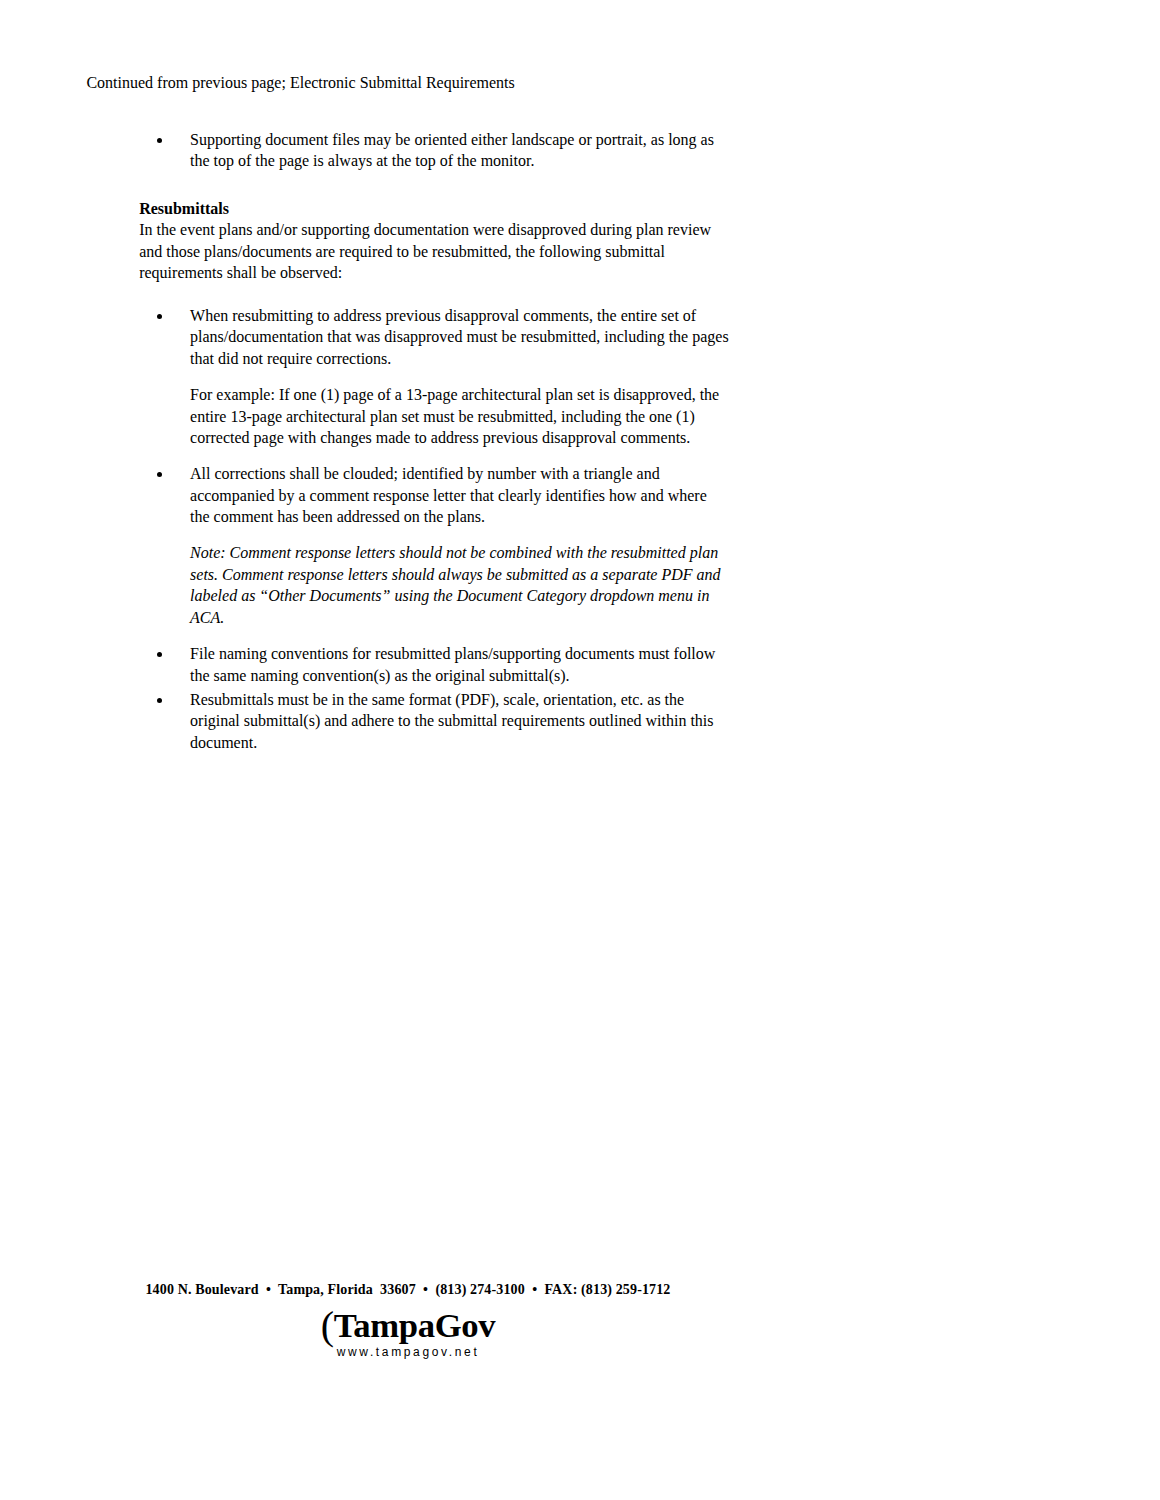Continued from previous page; Electronic Submittal Requirements
Supporting document files may be oriented either landscape or portrait, as long as the top of the page is always at the top of the monitor.
Resubmittals
In the event plans and/or supporting documentation were disapproved during plan review and those plans/documents are required to be resubmitted, the following submittal requirements shall be observed:
When resubmitting to address previous disapproval comments, the entire set of plans/documentation that was disapproved must be resubmitted, including the pages that did not require corrections.
For example: If one (1) page of a 13-page architectural plan set is disapproved, the entire 13-page architectural plan set must be resubmitted, including the one (1) corrected page with changes made to address previous disapproval comments.
All corrections shall be clouded; identified by number with a triangle and accompanied by a comment response letter that clearly identifies how and where the comment has been addressed on the plans.
Note: Comment response letters should not be combined with the resubmitted plan sets. Comment response letters should always be submitted as a separate PDF and labeled as “Other Documents” using the Document Category dropdown menu in ACA.
File naming conventions for resubmitted plans/supporting documents must follow the same naming convention(s) as the original submittal(s).
Resubmittals must be in the same format (PDF), scale, orientation, etc. as the original submittal(s) and adhere to the submittal requirements outlined within this document.
1400 N. Boulevard • Tampa, Florida 33607 • (813) 274-3100 • FAX: (813) 259-1712
(TampaGov
www.tampagov.net